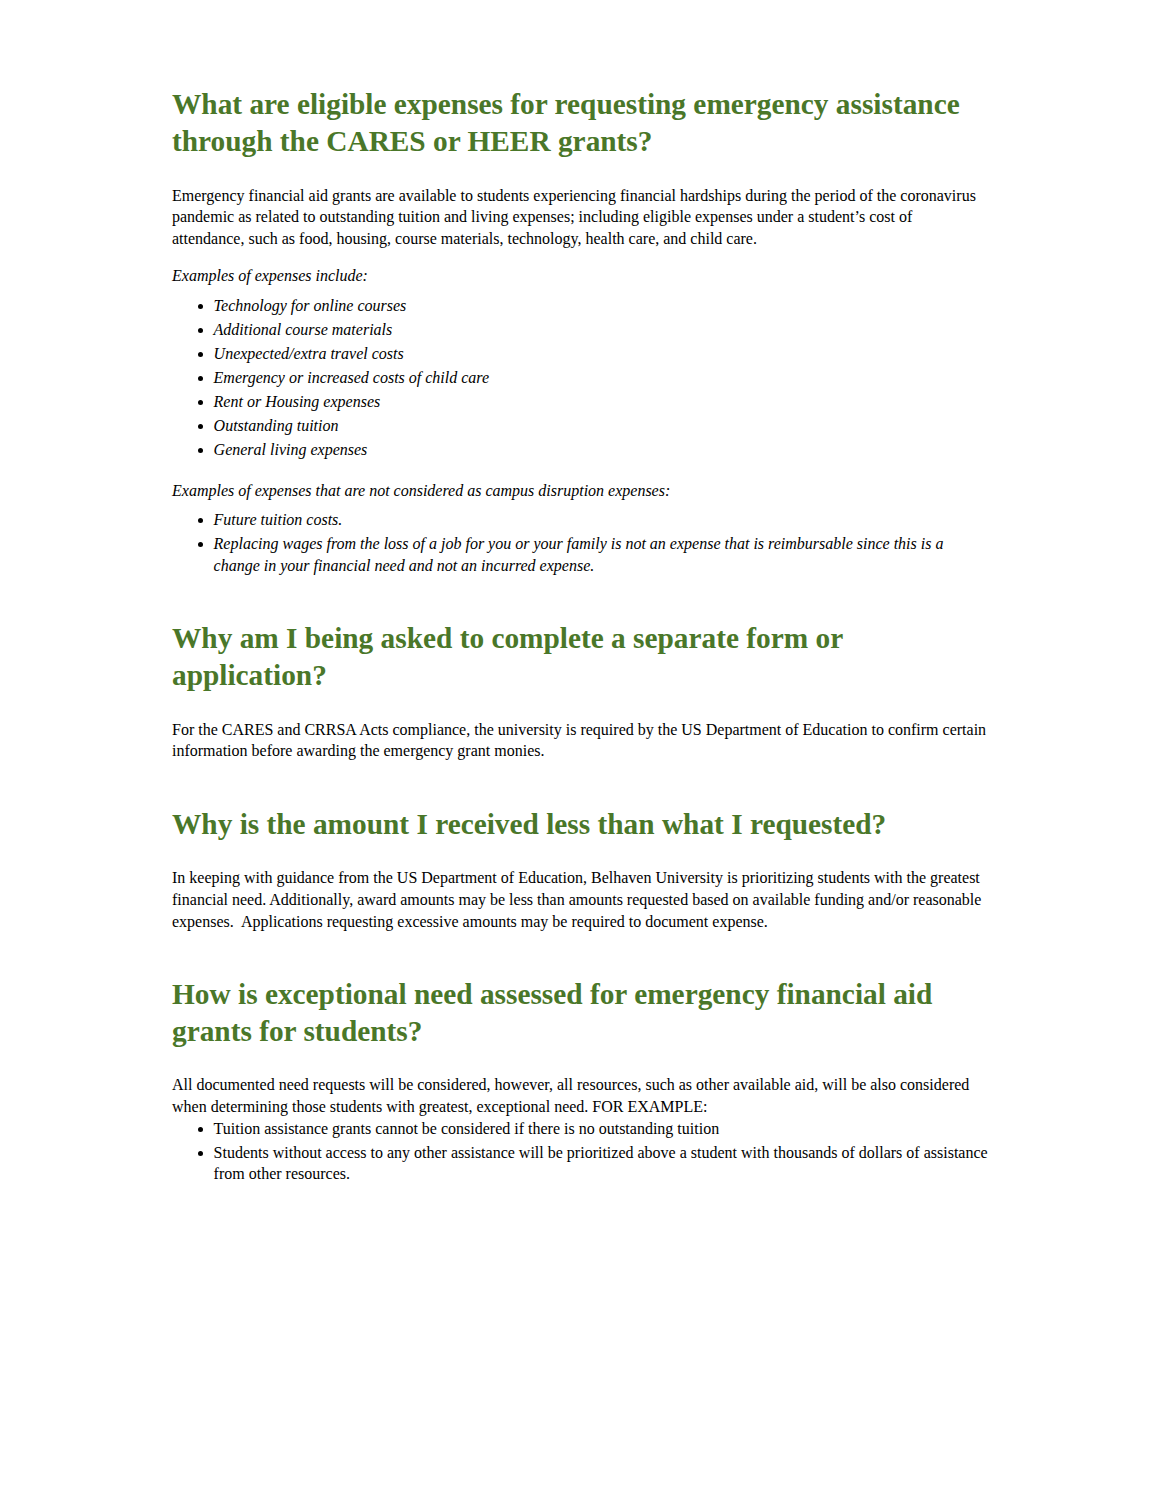What are eligible expenses for requesting emergency assistance through the CARES or HEER grants?
Emergency financial aid grants are available to students experiencing financial hardships during the period of the coronavirus pandemic as related to outstanding tuition and living expenses; including eligible expenses under a student’s cost of attendance, such as food, housing, course materials, technology, health care, and child care.
Examples of expenses include:
Technology for online courses
Additional course materials
Unexpected/extra travel costs
Emergency or increased costs of child care
Rent or Housing expenses
Outstanding tuition
General living expenses
Examples of expenses that are not considered as campus disruption expenses:
Future tuition costs.
Replacing wages from the loss of a job for you or your family is not an expense that is reimbursable since this is a change in your financial need and not an incurred expense.
Why am I being asked to complete a separate form or application?
For the CARES and CRRSA Acts compliance, the university is required by the US Department of Education to confirm certain information before awarding the emergency grant monies.
Why is the amount I received less than what I requested?
In keeping with guidance from the US Department of Education, Belhaven University is prioritizing students with the greatest financial need. Additionally, award amounts may be less than amounts requested based on available funding and/or reasonable expenses. Applications requesting excessive amounts may be required to document expense.
How is exceptional need assessed for emergency financial aid grants for students?
All documented need requests will be considered, however, all resources, such as other available aid, will be also considered when determining those students with greatest, exceptional need. FOR EXAMPLE:
Tuition assistance grants cannot be considered if there is no outstanding tuition
Students without access to any other assistance will be prioritized above a student with thousands of dollars of assistance from other resources.